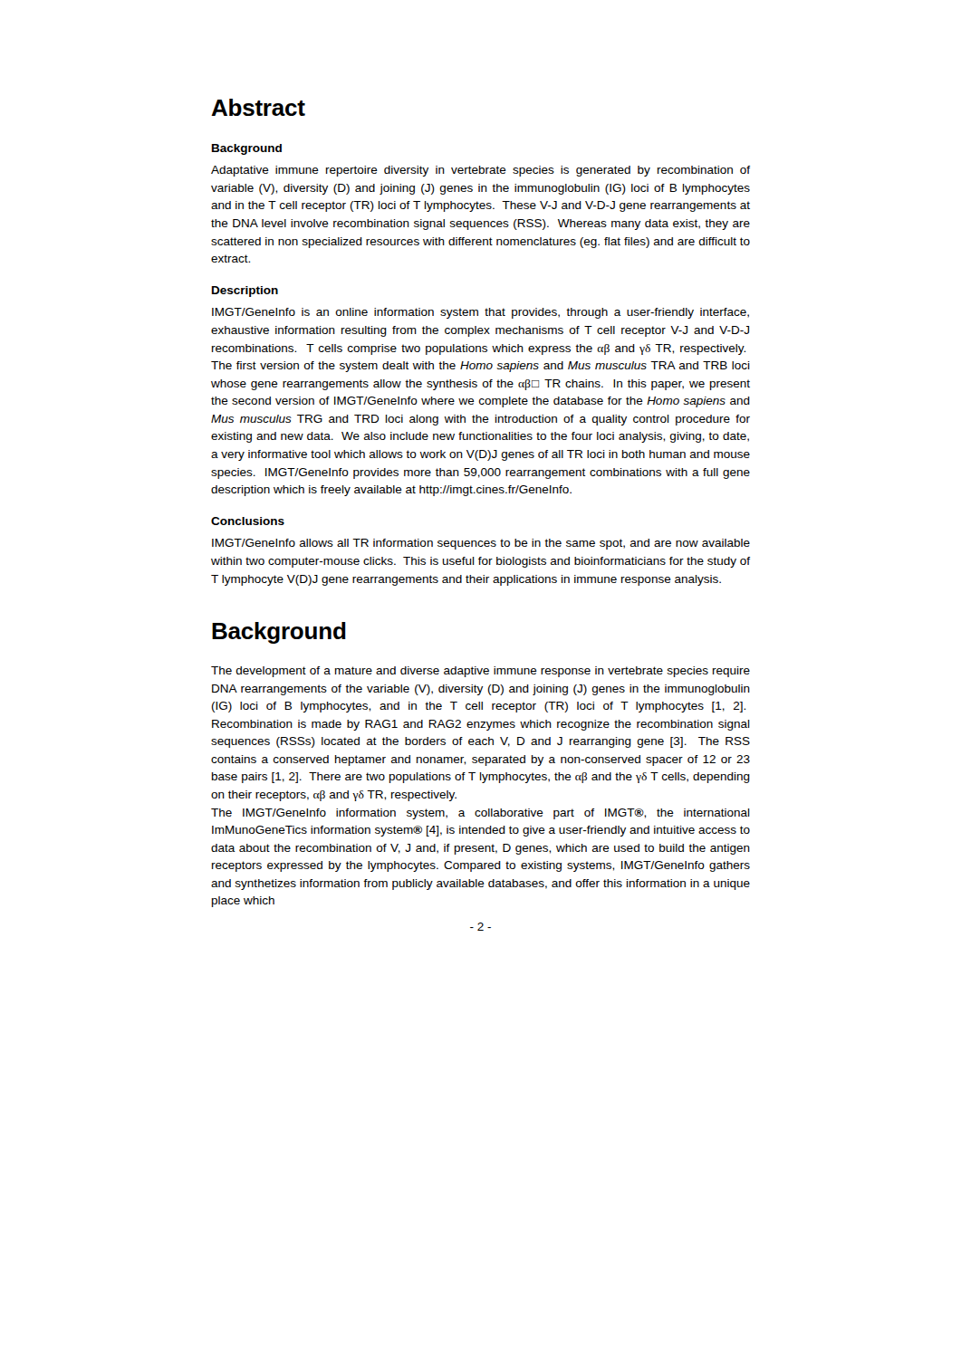Abstract
Background
Adaptative immune repertoire diversity in vertebrate species is generated by recombination of variable (V), diversity (D) and joining (J) genes in the immunoglobulin (IG) loci of B lymphocytes and in the T cell receptor (TR) loci of T lymphocytes. These V-J and V-D-J gene rearrangements at the DNA level involve recombination signal sequences (RSS). Whereas many data exist, they are scattered in non specialized resources with different nomenclatures (eg. flat files) and are difficult to extract.
Description
IMGT/GeneInfo is an online information system that provides, through a user-friendly interface, exhaustive information resulting from the complex mechanisms of T cell receptor V-J and V-D-J recombinations. T cells comprise two populations which express the αβ and γδ TR, respectively. The first version of the system dealt with the Homo sapiens and Mus musculus TRA and TRB loci whose gene rearrangements allow the synthesis of the αβ□ TR chains. In this paper, we present the second version of IMGT/GeneInfo where we complete the database for the Homo sapiens and Mus musculus TRG and TRD loci along with the introduction of a quality control procedure for existing and new data. We also include new functionalities to the four loci analysis, giving, to date, a very informative tool which allows to work on V(D)J genes of all TR loci in both human and mouse species. IMGT/GeneInfo provides more than 59,000 rearrangement combinations with a full gene description which is freely available at http://imgt.cines.fr/GeneInfo.
Conclusions
IMGT/GeneInfo allows all TR information sequences to be in the same spot, and are now available within two computer-mouse clicks. This is useful for biologists and bioinformaticians for the study of T lymphocyte V(D)J gene rearrangements and their applications in immune response analysis.
Background
The development of a mature and diverse adaptive immune response in vertebrate species require DNA rearrangements of the variable (V), diversity (D) and joining (J) genes in the immunoglobulin (IG) loci of B lymphocytes, and in the T cell receptor (TR) loci of T lymphocytes [1, 2]. Recombination is made by RAG1 and RAG2 enzymes which recognize the recombination signal sequences (RSSs) located at the borders of each V, D and J rearranging gene [3]. The RSS contains a conserved heptamer and nonamer, separated by a non-conserved spacer of 12 or 23 base pairs [1, 2]. There are two populations of T lymphocytes, the αβ and the γδ T cells, depending on their receptors, αβ and γδ TR, respectively.
The IMGT/GeneInfo information system, a collaborative part of IMGT®, the international ImMunoGeneTics information system® [4], is intended to give a user-friendly and intuitive access to data about the recombination of V, J and, if present, D genes, which are used to build the antigen receptors expressed by the lymphocytes. Compared to existing systems, IMGT/GeneInfo gathers and synthetizes information from publicly available databases, and offer this information in a unique place which
- 2 -